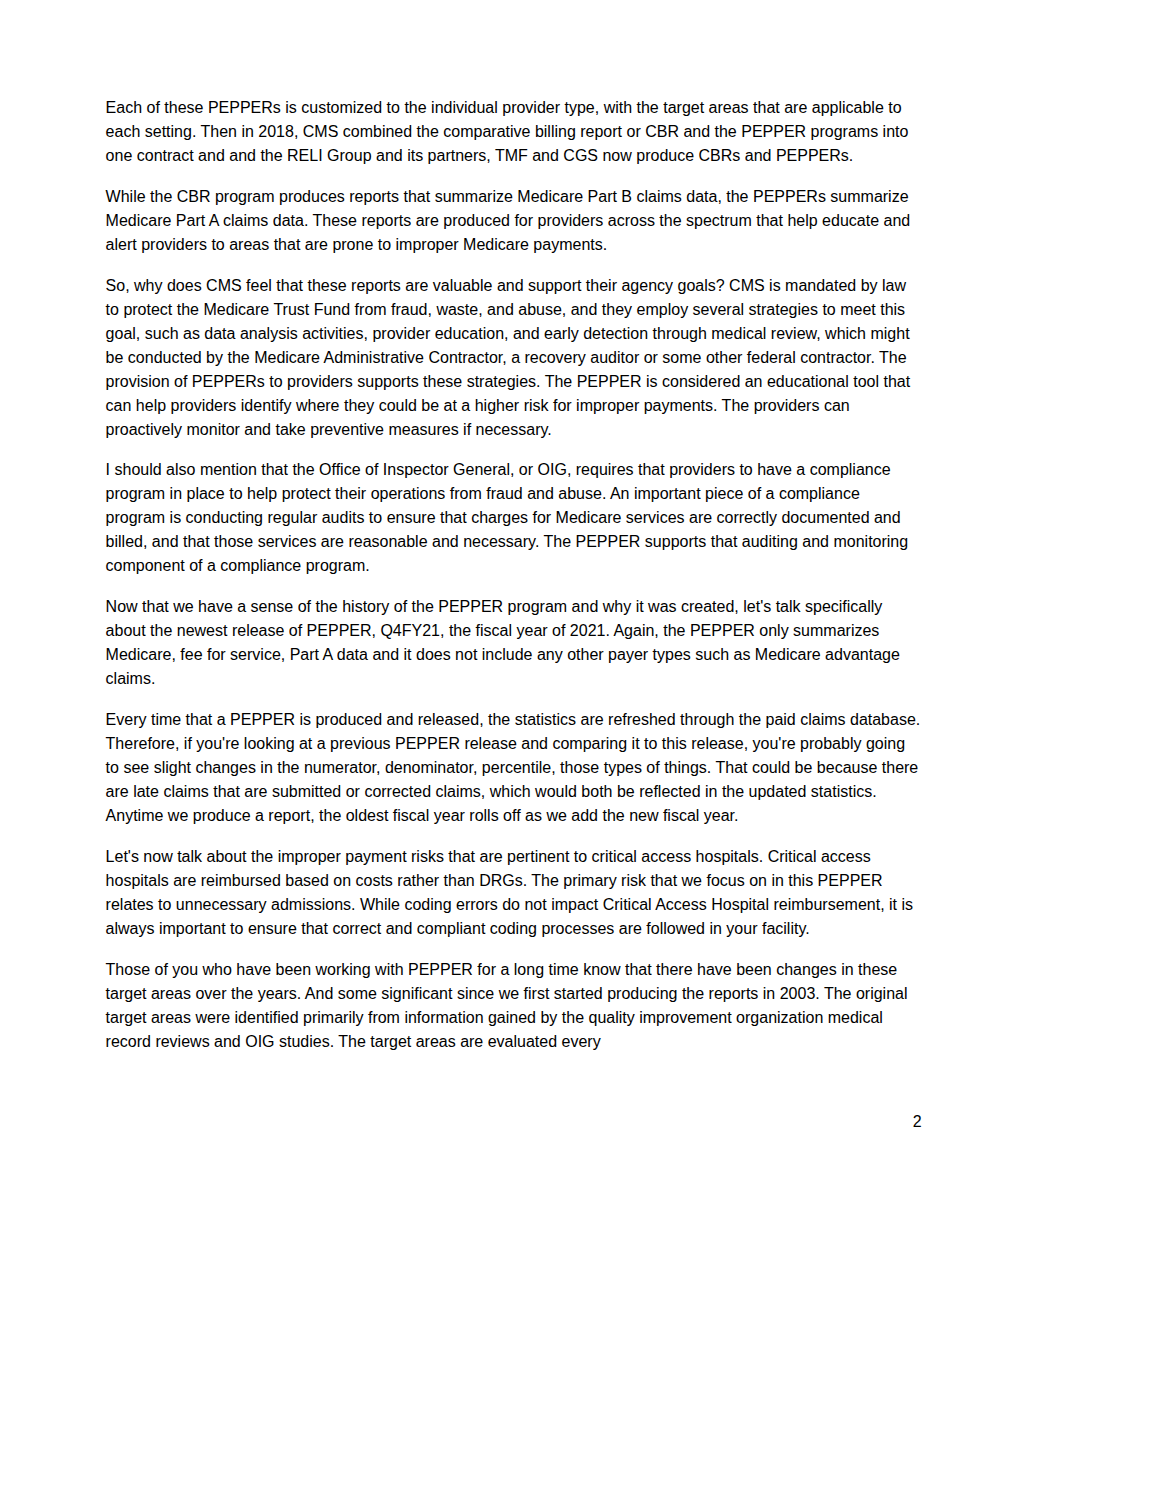Each of these PEPPERs is customized to the individual provider type, with the target areas that are applicable to each setting. Then in 2018, CMS combined the comparative billing report or CBR and the PEPPER programs into one contract and and the RELI Group and its partners, TMF and CGS now produce CBRs and PEPPERs.
While the CBR program produces reports that summarize Medicare Part B claims data, the PEPPERs summarize Medicare Part A claims data. These reports are produced for providers across the spectrum that help educate and alert providers to areas that are prone to improper Medicare payments.
So, why does CMS feel that these reports are valuable and support their agency goals? CMS is mandated by law to protect the Medicare Trust Fund from fraud, waste, and abuse, and they employ several strategies to meet this goal, such as data analysis activities, provider education, and early detection through medical review, which might be conducted by the Medicare Administrative Contractor, a recovery auditor or some other federal contractor. The provision of PEPPERs to providers supports these strategies. The PEPPER is considered an educational tool that can help providers identify where they could be at a higher risk for improper payments. The providers can proactively monitor and take preventive measures if necessary.
I should also mention that the Office of Inspector General, or OIG, requires that providers to have a compliance program in place to help protect their operations from fraud and abuse. An important piece of a compliance program is conducting regular audits to ensure that charges for Medicare services are correctly documented and billed, and that those services are reasonable and necessary. The PEPPER supports that auditing and monitoring component of a compliance program.
Now that we have a sense of the history of the PEPPER program and why it was created, let's talk specifically about the newest release of PEPPER, Q4FY21, the fiscal year of 2021. Again, the PEPPER only summarizes Medicare, fee for service, Part A data and it does not include any other payer types such as Medicare advantage claims.
Every time that a PEPPER is produced and released, the statistics are refreshed through the paid claims database. Therefore, if you're looking at a previous PEPPER release and comparing it to this release, you're probably going to see slight changes in the numerator, denominator, percentile, those types of things. That could be because there are late claims that are submitted or corrected claims, which would both be reflected in the updated statistics. Anytime we produce a report, the oldest fiscal year rolls off as we add the new fiscal year.
Let's now talk about the improper payment risks that are pertinent to critical access hospitals. Critical access hospitals are reimbursed based on costs rather than DRGs. The primary risk that we focus on in this PEPPER relates to unnecessary admissions. While coding errors do not impact Critical Access Hospital reimbursement, it is always important to ensure that correct and compliant coding processes are followed in your facility.
Those of you who have been working with PEPPER for a long time know that there have been changes in these target areas over the years. And some significant since we first started producing the reports in 2003. The original target areas were identified primarily from information gained by the quality improvement organization medical record reviews and OIG studies. The target areas are evaluated every
2